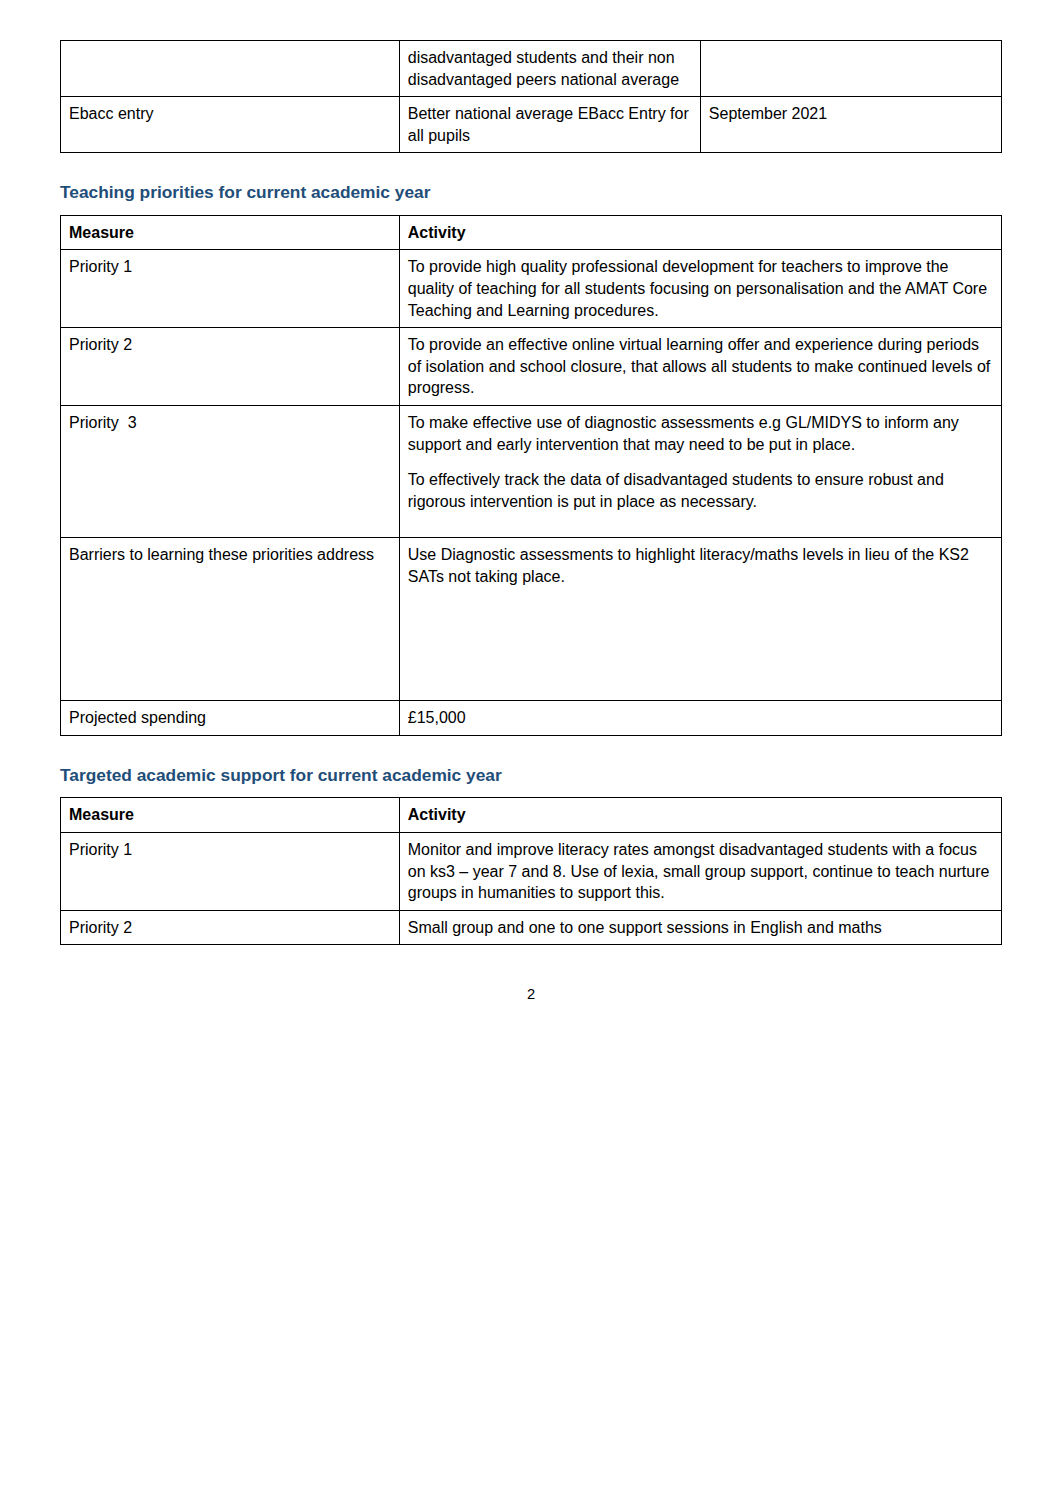| | disadvantaged students and their non disadvantaged peers national average | |
| Ebacc entry | Better national average EBacc Entry for all pupils | September 2021 |
Teaching priorities for current academic year
| Measure | Activity |
| Priority 1 | To provide high quality professional development for teachers to improve the quality of teaching for all students focusing on personalisation and the AMAT Core Teaching and Learning procedures. |
| Priority 2 | To provide an effective online virtual learning offer and experience during periods of isolation and school closure, that allows all students to make continued levels of progress. |
| Priority 3 | To make effective use of diagnostic assessments e.g GL/MIDYS to inform any support and early intervention that may need to be put in place. To effectively track the data of disadvantaged students to ensure robust and rigorous intervention is put in place as necessary. |
| Barriers to learning these priorities address | Use Diagnostic assessments to highlight literacy/maths levels in lieu of the KS2 SATs not taking place. |
| Projected spending | £15,000 |
Targeted academic support for current academic year
| Measure | Activity |
| Priority 1 | Monitor and improve literacy rates amongst disadvantaged students with a focus on ks3 – year 7 and 8. Use of lexia, small group support, continue to teach nurture groups in humanities to support this. |
| Priority 2 | Small group and one to one support sessions in English and maths |
2